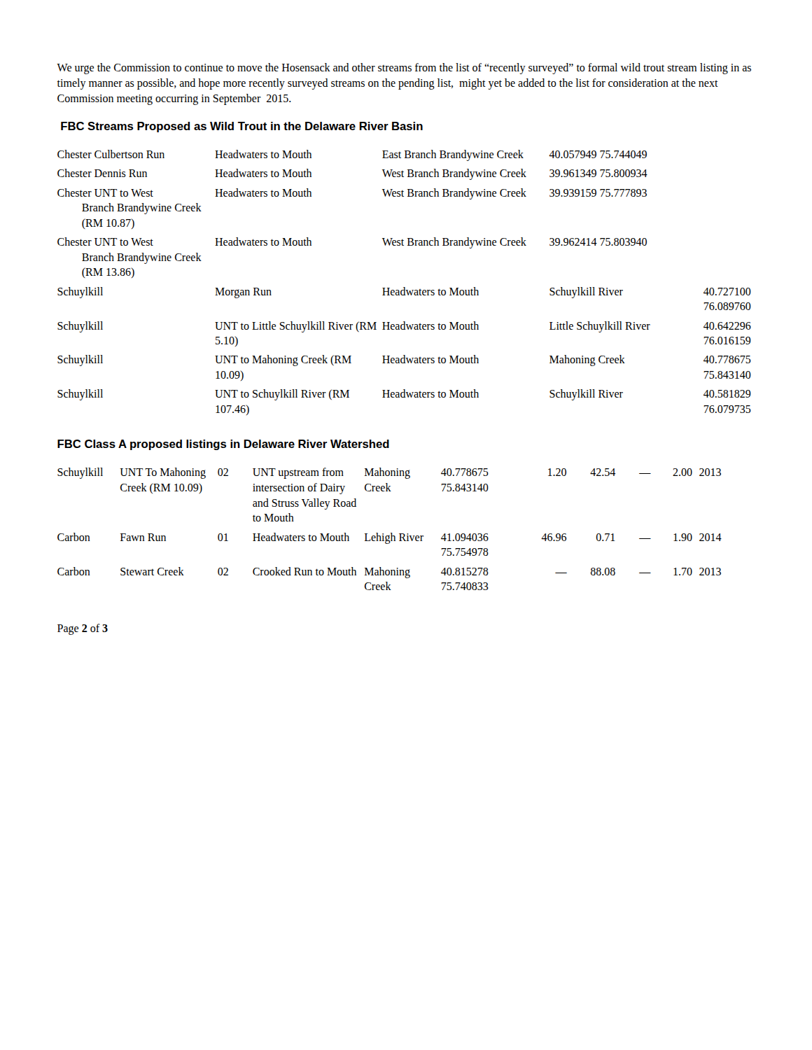We urge the Commission to continue to move the Hosensack and other streams from the list of “recently surveyed” to formal wild trout stream listing in as timely manner as possible, and hope more recently surveyed streams on the pending list, might yet be added to the list for consideration at the next Commission meeting occurring in September 2015.
FBC Streams Proposed as Wild Trout in the Delaware River Basin
| Chester Culbertson Run | Headwaters to Mouth | East Branch Brandywine Creek | 40.057949 75.744049 |
| Chester Dennis Run | Headwaters to Mouth | West Branch Brandywine Creek | 39.961349 75.800934 |
| Chester UNT to West Branch Brandywine Creek (RM 10.87) | Headwaters to Mouth | West Branch Brandywine Creek | 39.939159 75.777893 |
| Chester UNT to West Branch Brandywine Creek (RM 13.86) | Headwaters to Mouth | West Branch Brandywine Creek | 39.962414 75.803940 |
| Schuylkill | Morgan Run | Headwaters to Mouth | Schuylkill River | 40.727100 76.089760 |
| Schuylkill | UNT to Little Schuylkill River (RM 5.10) | Headwaters to Mouth | Little Schuylkill River | 40.642296 76.016159 |
| Schuylkill | UNT to Mahoning Creek (RM 10.09) | Headwaters to Mouth | Mahoning Creek | 40.778675 75.843140 |
| Schuylkill | UNT to Schuylkill River (RM 107.46) | Headwaters to Mouth | Schuylkill River | 40.581829 76.079735 |
FBC Class A proposed listings in Delaware River Watershed
| Schuylkill | UNT To Mahoning Creek (RM 10.09) | 02 | UNT upstream from intersection of Dairy and Struss Valley Road to Mouth | Mahoning Creek | 40.778675 75.843140 | 1.20 | 42.54 | — | 2.00 | 2013 |
| Carbon | Fawn Run | 01 | Headwaters to Mouth | Lehigh River | 41.094036 75.754978 | 46.96 | 0.71 | — | 1.90 | 2014 |
| Carbon | Stewart Creek | 02 | Crooked Run to Mouth | Mahoning Creek | 40.815278 75.740833 | — | 88.08 | — | 1.70 | 2013 |
Page 2 of 3